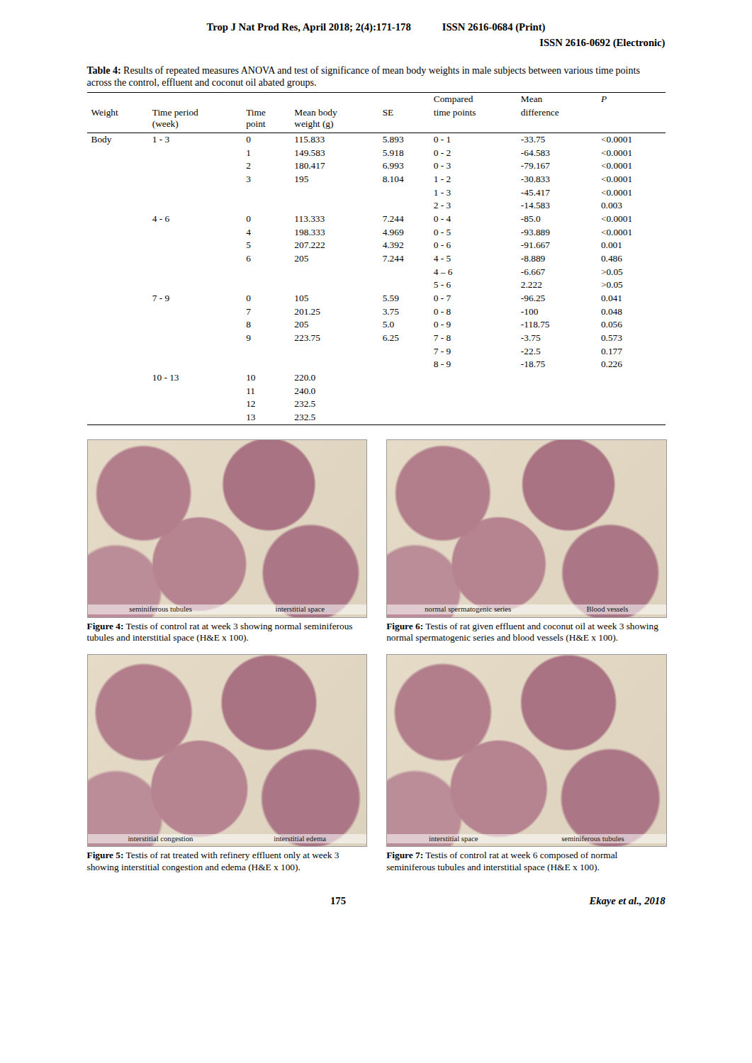Trop J Nat Prod Res, April 2018; 2(4):171-178 ISSN 2616-0684 (Print)
ISSN 2616-0692 (Electronic)
Table 4: Results of repeated measures ANOVA and test of significance of mean body weights in male subjects between various time points across the control, effluent and coconut oil abated groups.
| | | | | | Compared | Mean | P |
| --- | --- | --- | --- | --- | --- | --- | --- |
| Weight | Time period (week) | Time point | Mean body weight (g) | SE | time points | difference | |
| Body | 1 - 3 | 0 | 115.833 | 5.893 | 0 - 1 | -33.75 | <0.0001 |
| | | 1 | 149.583 | 5.918 | 0 - 2 | -64.583 | <0.0001 |
| | | 2 | 180.417 | 6.993 | 0 - 3 | -79.167 | <0.0001 |
| | | 3 | 195 | 8.104 | 1 - 2 | -30.833 | <0.0001 |
| | | | | | 1 - 3 | -45.417 | <0.0001 |
| | | | | | 2 - 3 | -14.583 | 0.003 |
| | 4 - 6 | 0 | 113.333 | 7.244 | 0 - 4 | -85.0 | <0.0001 |
| | | 4 | 198.333 | 4.969 | 0 - 5 | -93.889 | <0.0001 |
| | | 5 | 207.222 | 4.392 | 0 - 6 | -91.667 | 0.001 |
| | | 6 | 205 | 7.244 | 4 - 5 | -8.889 | 0.486 |
| | | | | | 4 – 6 | -6.667 | >0.05 |
| | | | | | 5 - 6 | 2.222 | >0.05 |
| | 7 - 9 | 0 | 105 | 5.59 | 0 - 7 | -96.25 | 0.041 |
| | | 7 | 201.25 | 3.75 | 0 - 8 | -100 | 0.048 |
| | | 8 | 205 | 5.0 | 0 - 9 | -118.75 | 0.056 |
| | | 9 | 223.75 | 6.25 | 7 - 8 | -3.75 | 0.573 |
| | | | | | 7 - 9 | -22.5 | 0.177 |
| | | | | | 8 - 9 | -18.75 | 0.226 |
| | 10 - 13 | 10 | 220.0 | | | | |
| | | 11 | 240.0 | | | | |
| | | 12 | 232.5 | | | | |
| | | 13 | 232.5 | | | | |
seminiferous tubules interstitial space
Figure 4: Testis of control rat at week 3 showing normal seminiferous tubules and interstitial space (H&E x 100).
normal spermatogenic series Blood vessels
Figure 6: Testis of rat given effluent and coconut oil at week 3 showing normal spermatogenic series and blood vessels (H&E x 100).
interstitial congestion interstitial edema
Figure 5: Testis of rat treated with refinery effluent only at week 3 showing interstitial congestion and edema (H&E x 100).
interstitial space seminiferous tubules
Figure 7: Testis of control rat at week 6 composed of normal seminiferous tubules and interstitial space (H&E x 100).
175 Ekaye et al., 2018